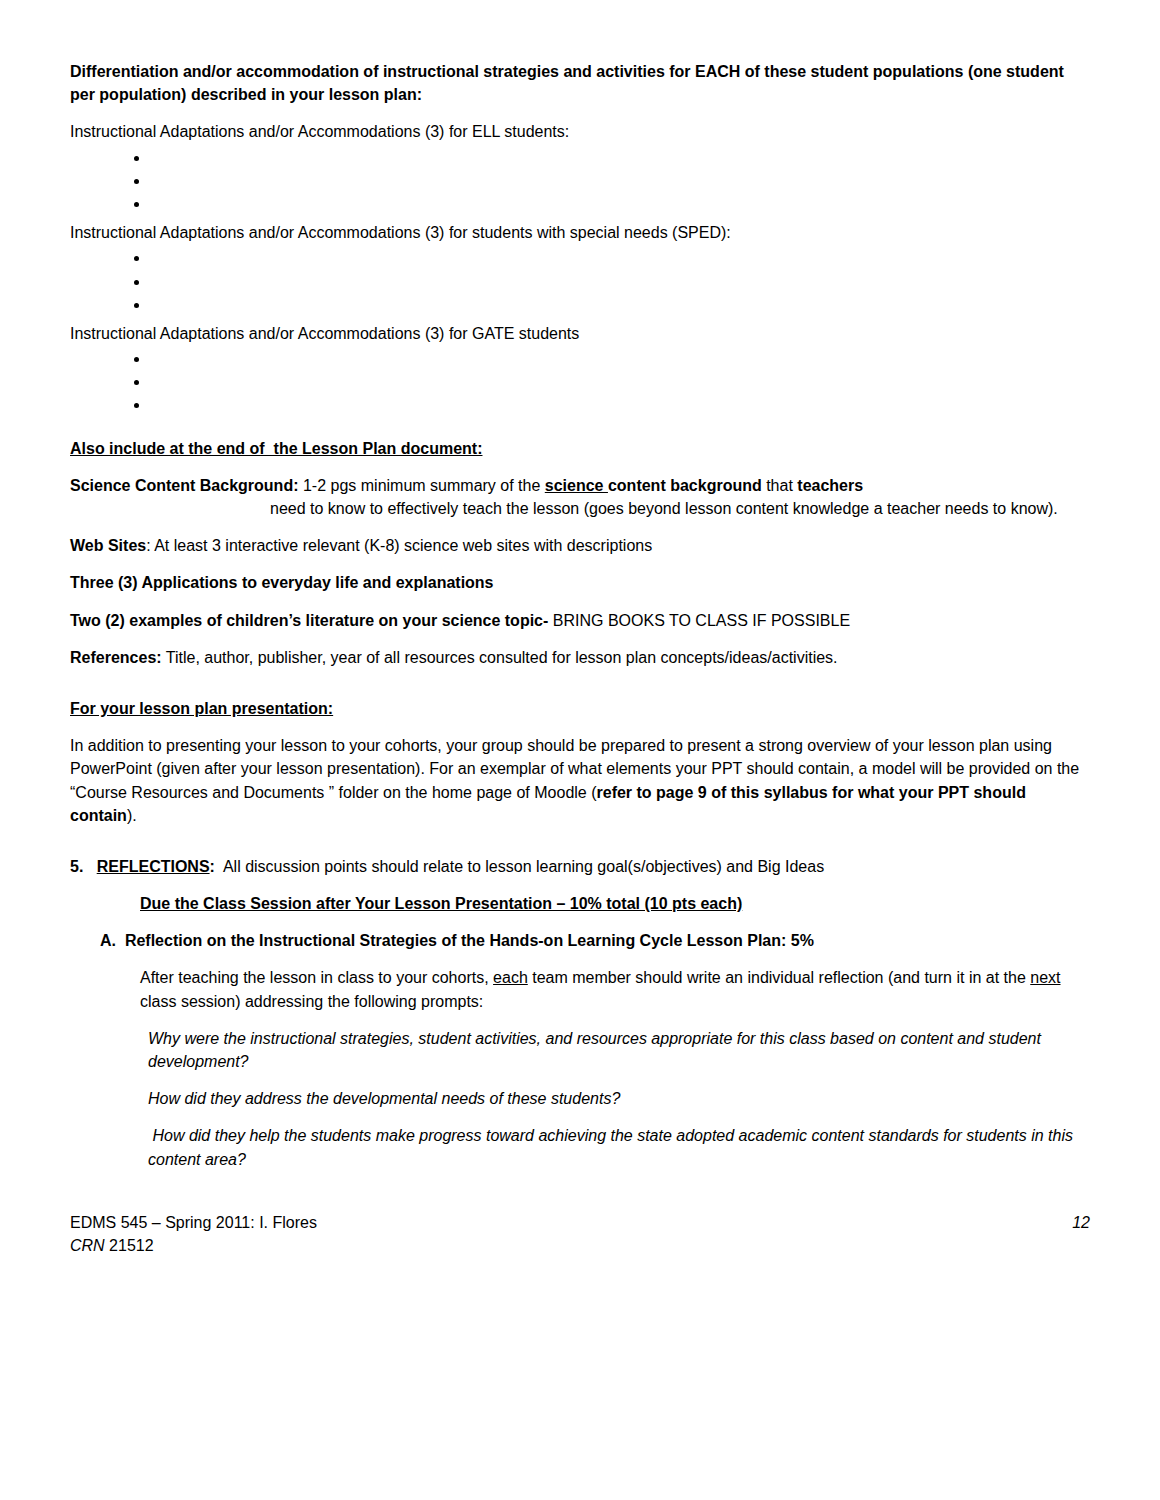Differentiation and/or accommodation of instructional strategies and activities for EACH of these student populations (one student per population) described in your lesson plan:
Instructional Adaptations and/or Accommodations (3) for ELL students:
Instructional Adaptations and/or Accommodations (3) for students with special needs (SPED):
Instructional Adaptations and/or Accommodations (3) for GATE students
Also include at the end of the Lesson Plan document:
Science Content Background: 1-2 pgs minimum summary of the science content background that teachers
need to know to effectively teach the lesson (goes beyond lesson content knowledge a teacher needs to know).
Web Sites: At least 3 interactive relevant (K-8) science web sites with descriptions
Three (3) Applications to everyday life and explanations
Two (2) examples of children’s literature on your science topic- BRING BOOKS TO CLASS IF POSSIBLE
References: Title, author, publisher, year of all resources consulted for lesson plan concepts/ideas/activities.
For your lesson plan presentation:
In addition to presenting your lesson to your cohorts, your group should be prepared to present a strong overview of your lesson plan using PowerPoint (given after your lesson presentation). For an exemplar of what elements your PPT should contain, a model will be provided on the “Course Resources and Documents ” folder on the home page of Moodle (refer to page 9 of this syllabus for what your PPT should contain).
5. REFLECTIONS: All discussion points should relate to lesson learning goal(s/objectives) and Big Ideas
Due the Class Session after Your Lesson Presentation – 10% total (10 pts each)
A. Reflection on the Instructional Strategies of the Hands-on Learning Cycle Lesson Plan: 5%
After teaching the lesson in class to your cohorts, each team member should write an individual reflection (and turn it in at the next class session) addressing the following prompts:
Why were the instructional strategies, student activities, and resources appropriate for this class based on content and student development?
How did they address the developmental needs of these students?
How did they help the students make progress toward achieving the state adopted academic content standards for students in this content area?
EDMS 545 – Spring 2011: I. Flores
CRN 21512
12